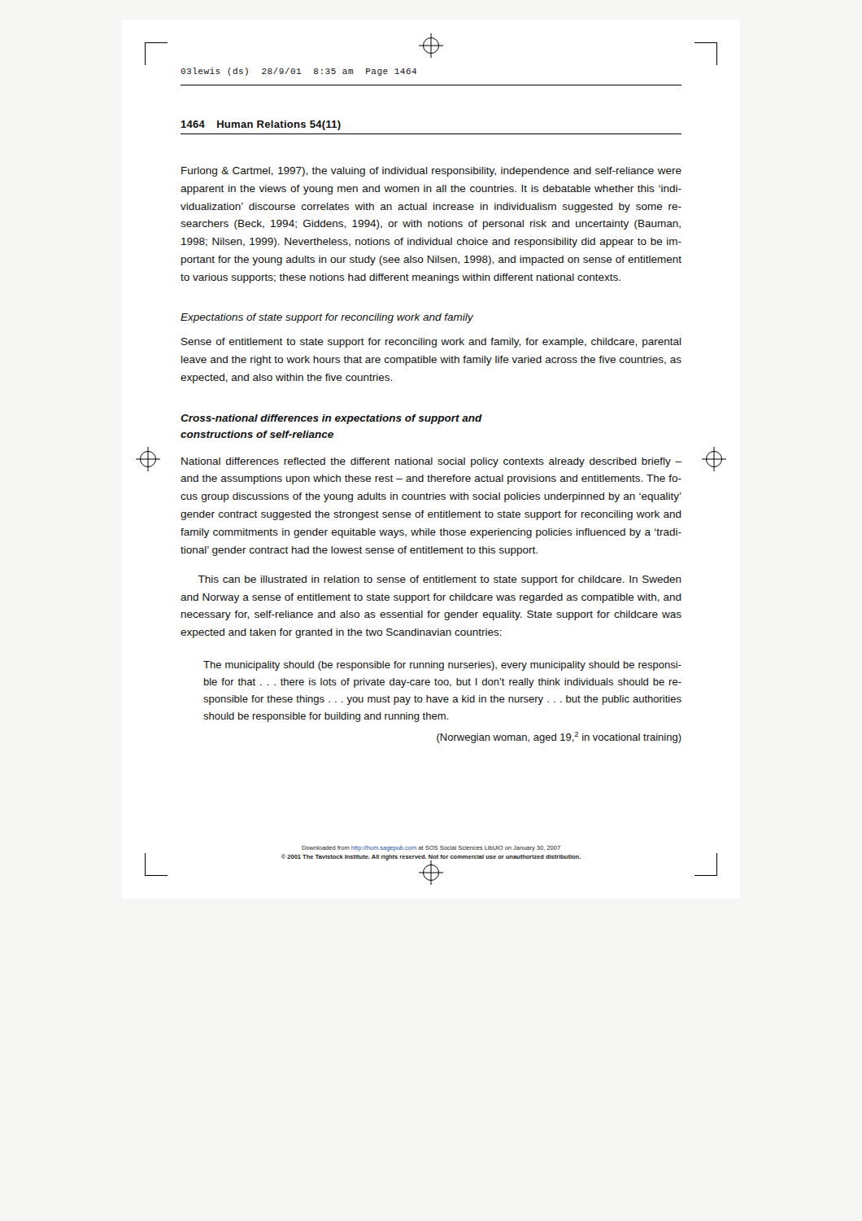03lewis (ds) 28/9/01 8:35 am Page 1464
1464 Human Relations 54(11)
Furlong & Cartmel, 1997), the valuing of individual responsibility, independence and self-reliance were apparent in the views of young men and women in all the countries. It is debatable whether this ‘individualization’ discourse correlates with an actual increase in individualism suggested by some researchers (Beck, 1994; Giddens, 1994), or with notions of personal risk and uncertainty (Bauman, 1998; Nilsen, 1999). Nevertheless, notions of individual choice and responsibility did appear to be important for the young adults in our study (see also Nilsen, 1998), and impacted on sense of entitlement to various supports; these notions had different meanings within different national contexts.
Expectations of state support for reconciling work and family
Sense of entitlement to state support for reconciling work and family, for example, childcare, parental leave and the right to work hours that are compatible with family life varied across the five countries, as expected, and also within the five countries.
Cross-national differences in expectations of support and
constructions of self-reliance
National differences reflected the different national social policy contexts already described briefly – and the assumptions upon which these rest – and therefore actual provisions and entitlements. The focus group discussions of the young adults in countries with social policies underpinned by an ‘equality’ gender contract suggested the strongest sense of entitlement to state support for reconciling work and family commitments in gender equitable ways, while those experiencing policies influenced by a ‘traditional’ gender contract had the lowest sense of entitlement to this support.
This can be illustrated in relation to sense of entitlement to state support for childcare. In Sweden and Norway a sense of entitlement to state support for childcare was regarded as compatible with, and necessary for, self-reliance and also as essential for gender equality. State support for childcare was expected and taken for granted in the two Scandinavian countries:
The municipality should (be responsible for running nurseries), every municipality should be responsible for that . . . there is lots of private day-care too, but I don’t really think individuals should be responsible for these things . . . you must pay to have a kid in the nursery . . . but the public authorities should be responsible for building and running them.
(Norwegian woman, aged 19,2 in vocational training)
Downloaded from http://hum.sagepub.com at SOS Social Sciences LibUiO on January 30, 2007
© 2001 The Tavistock Institute. All rights reserved. Not for commercial use or unauthorized distribution.